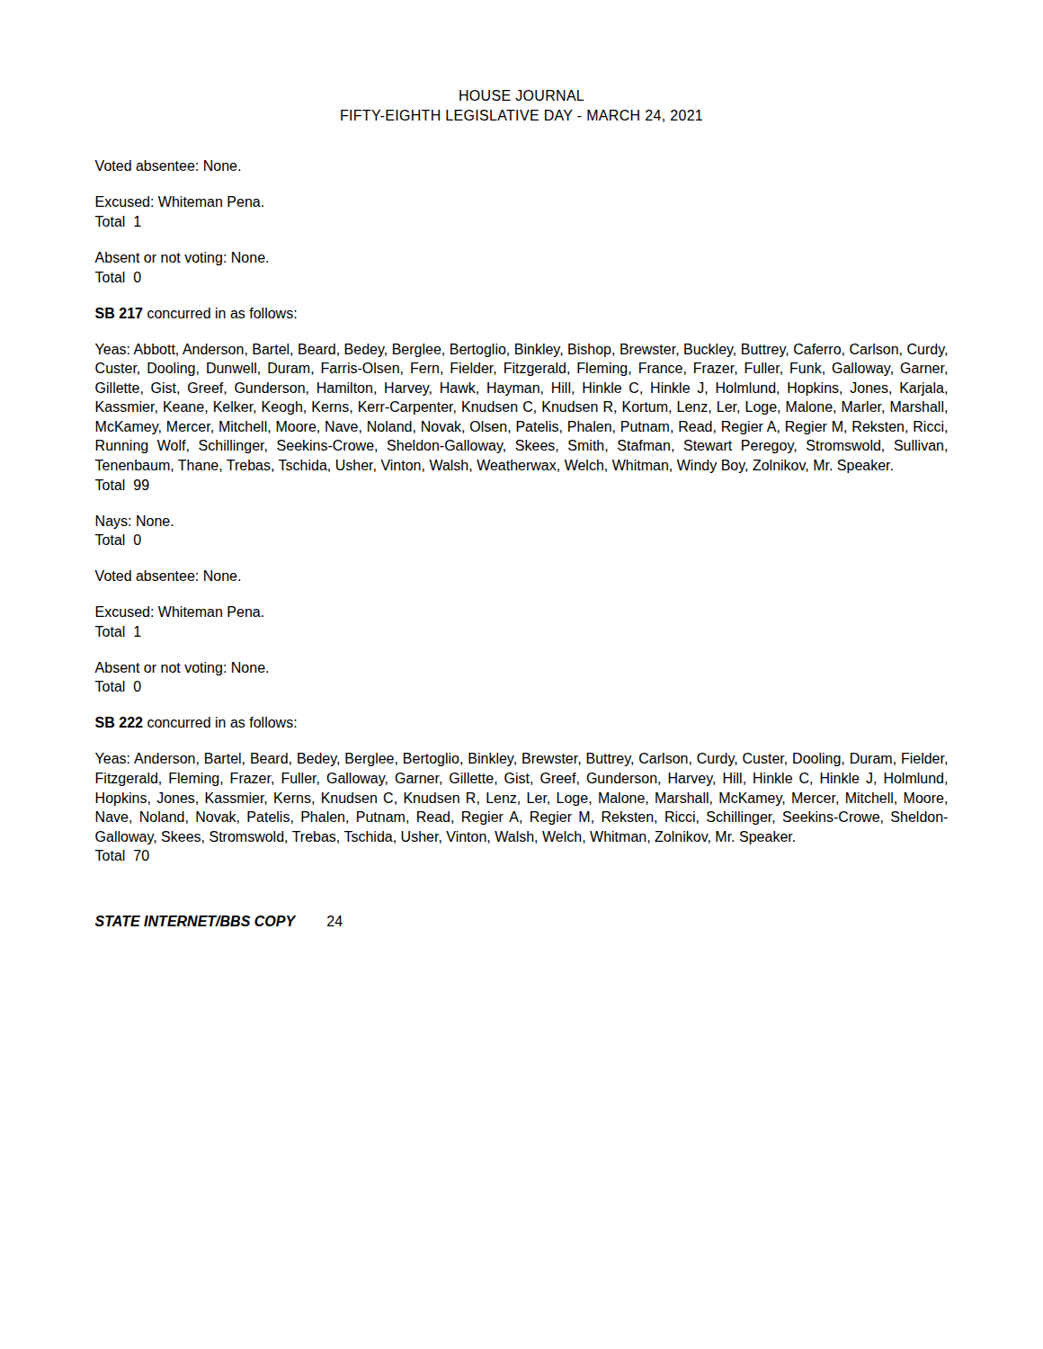HOUSE JOURNAL FIFTY-EIGHTH LEGISLATIVE DAY - MARCH 24, 2021
Voted absentee: None.
Excused: Whiteman Pena.
Total 1
Absent or not voting: None.
Total 0
SB 217 concurred in as follows:
Yeas: Abbott, Anderson, Bartel, Beard, Bedey, Berglee, Bertoglio, Binkley, Bishop, Brewster, Buckley, Buttrey, Caferro, Carlson, Curdy, Custer, Dooling, Dunwell, Duram, Farris-Olsen, Fern, Fielder, Fitzgerald, Fleming, France, Frazer, Fuller, Funk, Galloway, Garner, Gillette, Gist, Greef, Gunderson, Hamilton, Harvey, Hawk, Hayman, Hill, Hinkle C, Hinkle J, Holmlund, Hopkins, Jones, Karjala, Kassmier, Keane, Kelker, Keogh, Kerns, Kerr-Carpenter, Knudsen C, Knudsen R, Kortum, Lenz, Ler, Loge, Malone, Marler, Marshall, McKamey, Mercer, Mitchell, Moore, Nave, Noland, Novak, Olsen, Patelis, Phalen, Putnam, Read, Regier A, Regier M, Reksten, Ricci, Running Wolf, Schillinger, Seekins-Crowe, Sheldon-Galloway, Skees, Smith, Stafman, Stewart Peregoy, Stromswold, Sullivan, Tenenbaum, Thane, Trebas, Tschida, Usher, Vinton, Walsh, Weatherwax, Welch, Whitman, Windy Boy, Zolnikov, Mr. Speaker.
Total 99
Nays: None.
Total 0
Voted absentee: None.
Excused: Whiteman Pena.
Total 1
Absent or not voting: None.
Total 0
SB 222 concurred in as follows:
Yeas: Anderson, Bartel, Beard, Bedey, Berglee, Bertoglio, Binkley, Brewster, Buttrey, Carlson, Curdy, Custer, Dooling, Duram, Fielder, Fitzgerald, Fleming, Frazer, Fuller, Galloway, Garner, Gillette, Gist, Greef, Gunderson, Harvey, Hill, Hinkle C, Hinkle J, Holmlund, Hopkins, Jones, Kassmier, Kerns, Knudsen C, Knudsen R, Lenz, Ler, Loge, Malone, Marshall, McKamey, Mercer, Mitchell, Moore, Nave, Noland, Novak, Patelis, Phalen, Putnam, Read, Regier A, Regier M, Reksten, Ricci, Schillinger, Seekins-Crowe, Sheldon-Galloway, Skees, Stromswold, Trebas, Tschida, Usher, Vinton, Walsh, Welch, Whitman, Zolnikov, Mr. Speaker.
Total 70
STATE INTERNET/BBS COPY 24